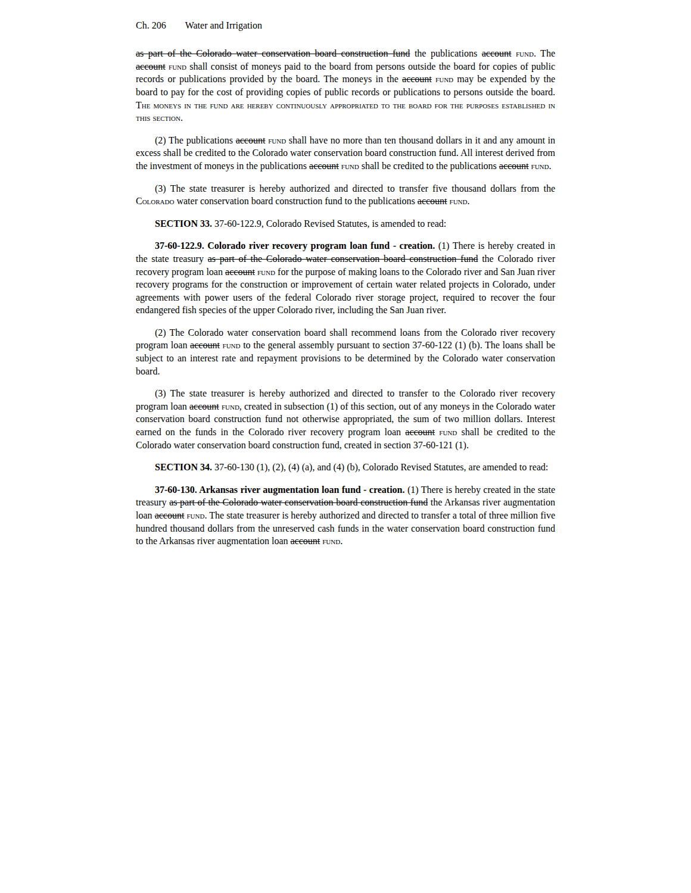Ch. 206
Water and Irrigation
as part of the Colorado water conservation board construction fund the publications account fund. The account fund shall consist of moneys paid to the board from persons outside the board for copies of public records or publications provided by the board. The moneys in the account fund may be expended by the board to pay for the cost of providing copies of public records or publications to persons outside the board. The moneys in the fund are hereby continuously appropriated to the board for the purposes established in this section.
(2) The publications account fund shall have no more than ten thousand dollars in it and any amount in excess shall be credited to the Colorado water conservation board construction fund. All interest derived from the investment of moneys in the publications account fund shall be credited to the publications account fund.
(3) The state treasurer is hereby authorized and directed to transfer five thousand dollars from the Colorado water conservation board construction fund to the publications account fund.
SECTION 33. 37-60-122.9, Colorado Revised Statutes, is amended to read:
37-60-122.9. Colorado river recovery program loan fund - creation. (1) There is hereby created in the state treasury as part of the Colorado water conservation board construction fund the Colorado river recovery program loan account fund for the purpose of making loans to the Colorado river and San Juan river recovery programs for the construction or improvement of certain water related projects in Colorado, under agreements with power users of the federal Colorado river storage project, required to recover the four endangered fish species of the upper Colorado river, including the San Juan river.
(2) The Colorado water conservation board shall recommend loans from the Colorado river recovery program loan account fund to the general assembly pursuant to section 37-60-122 (1) (b). The loans shall be subject to an interest rate and repayment provisions to be determined by the Colorado water conservation board.
(3) The state treasurer is hereby authorized and directed to transfer to the Colorado river recovery program loan account fund, created in subsection (1) of this section, out of any moneys in the Colorado water conservation board construction fund not otherwise appropriated, the sum of two million dollars. Interest earned on the funds in the Colorado river recovery program loan account fund shall be credited to the Colorado water conservation board construction fund, created in section 37-60-121 (1).
SECTION 34. 37-60-130 (1), (2), (4) (a), and (4) (b), Colorado Revised Statutes, are amended to read:
37-60-130. Arkansas river augmentation loan fund - creation. (1) There is hereby created in the state treasury as part of the Colorado water conservation board construction fund the Arkansas river augmentation loan account fund. The state treasurer is hereby authorized and directed to transfer a total of three million five hundred thousand dollars from the unreserved cash funds in the water conservation board construction fund to the Arkansas river augmentation loan account fund.